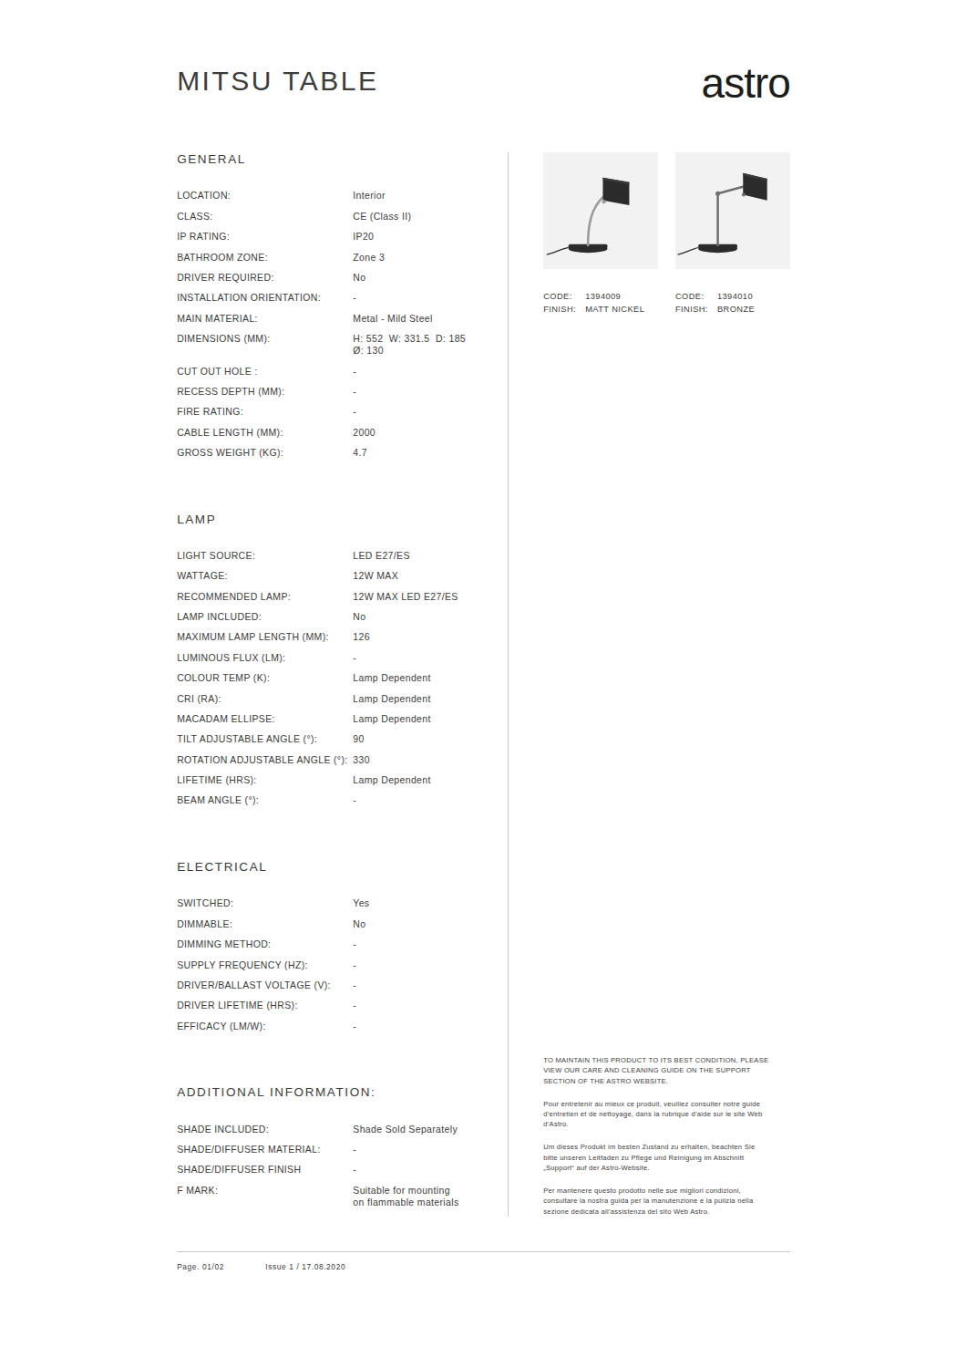Mitsu Table
astro
General
| Location: | Interior |
| Class: | CE (Class II) |
| IP Rating: | IP20 |
| Bathroom Zone: | Zone 3 |
| Driver Required: | No |
| Installation Orientation: | - |
| Main Material: | Metal - Mild Steel |
| Dimensions (mm): | H: 552 W: 331.5 D: 185 Ø: 130 |
| Cut Out Hole : | - |
| Recess Depth (mm): | - |
| Fire Rating: | - |
| Cable Length (mm): | 2000 |
| Gross Weight (kg): | 4.7 |
Lamp
| Light Source: | LED E27/ES |
| Wattage: | 12W MAX |
| Recommended Lamp: | 12W MAX LED E27/ES |
| Lamp Included: | No |
| Maximum Lamp Length (mm): | 126 |
| Luminous Flux (lm): | - |
| Colour Temp (K): | Lamp Dependent |
| CRI (Ra): | Lamp Dependent |
| MacAdam Ellipse: | Lamp Dependent |
| Tilt Adjustable Angle (°): | 90 |
| Rotation Adjustable Angle (°): | 330 |
| Lifetime (hrs): | Lamp Dependent |
| Beam Angle (°): | - |
Electrical
| Switched: | Yes |
| Dimmable: | No |
| Dimming Method: | - |
| Supply Frequency (Hz): | - |
| Driver/Ballast Voltage (V): | - |
| Driver Lifetime (hrs): | - |
| Efficacy (lm/W): | - |
Additional Information:
| Shade Included: | Shade Sold Separately |
| Shade/Diffuser Material: | - |
| Shade/Diffuser Finish | - |
| F Mark: | Suitable for mounting on flammable materials |
Code: 1394009
Finish: Matt Nickel
Code: 1394010
Finish: Bronze
To maintain this product to its best condition, please view our care and cleaning guide on the support section of the Astro website.
Pour entretenir au mieux ce produit, veuillez consulter notre guide d’entretien et de nettoyage, dans la rubrique d’aide sur le site Web d’Astro.
Um dieses Produkt im besten Zustand zu erhalten, beachten Sie bitte unseren Leitfaden zu Pflege und Reinigung im Abschnitt „Support“ auf der Astro-Website.
Per mantenere questo prodotto nelle sue migliori condizioni, consultare la nostra guida per la manutenzione e la pulizia nella sezione dedicata all’assistenza del sito Web Astro.
Page. 01/02 Issue 1 / 17.08.2020